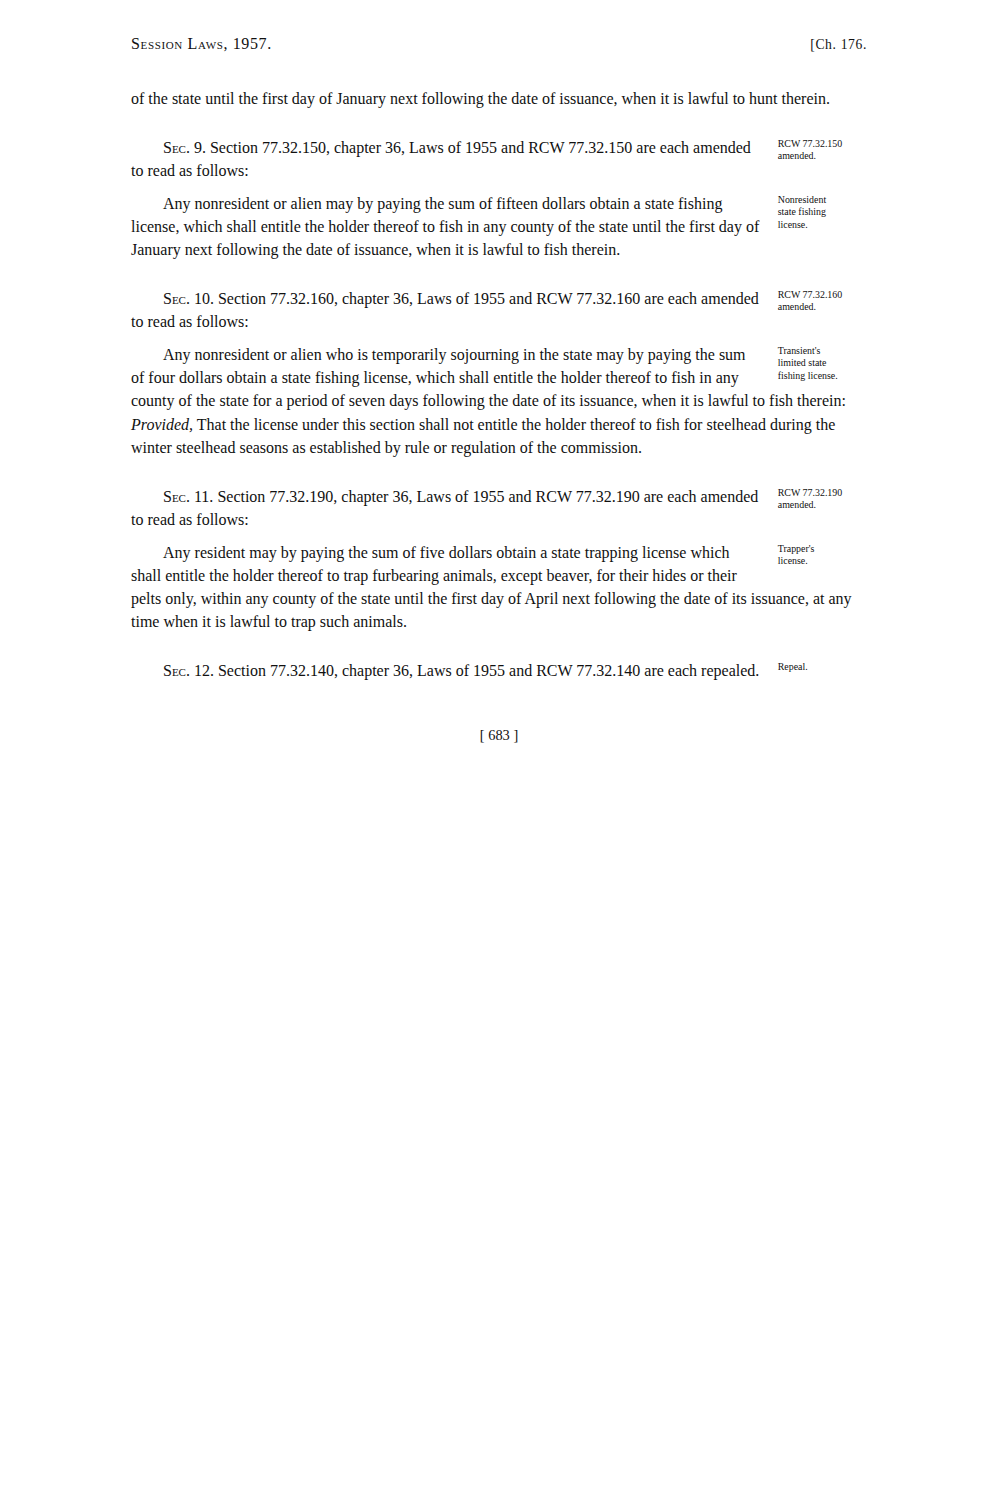Session Laws, 1957. [Ch. 176.
of the state until the first day of January next following the date of issuance, when it is lawful to hunt therein.
RCW 77.32.150
amended.
Sec. 9. Section 77.32.150, chapter 36, Laws of 1955 and RCW 77.32.150 are each amended to read as follows:
Nonresident
state fishing
license.
Any nonresident or alien may by paying the sum of fifteen dollars obtain a state fishing license, which shall entitle the holder thereof to fish in any county of the state until the first day of January next following the date of issuance, when it is lawful to fish therein.
RCW 77.32.160
amended.
Sec. 10. Section 77.32.160, chapter 36, Laws of 1955 and RCW 77.32.160 are each amended to read as follows:
Transient's
limited state
fishing license.
Any nonresident or alien who is temporarily sojourning in the state may by paying the sum of four dollars obtain a state fishing license, which shall entitle the holder thereof to fish in any county of the state for a period of seven days following the date of its issuance, when it is lawful to fish therein: Provided, That the license under this section shall not entitle the holder thereof to fish for steelhead during the winter steelhead seasons as established by rule or regulation of the commission.
RCW 77.32.190
amended.
Sec. 11. Section 77.32.190, chapter 36, Laws of 1955 and RCW 77.32.190 are each amended to read as follows:
Trapper's
license.
Any resident may by paying the sum of five dollars obtain a state trapping license which shall entitle the holder thereof to trap furbearing animals, except beaver, for their hides or their pelts only, within any county of the state until the first day of April next following the date of its issuance, at any time when it is lawful to trap such animals.
Repeal.
Sec. 12. Section 77.32.140, chapter 36, Laws of 1955 and RCW 77.32.140 are each repealed.
[ 683 ]